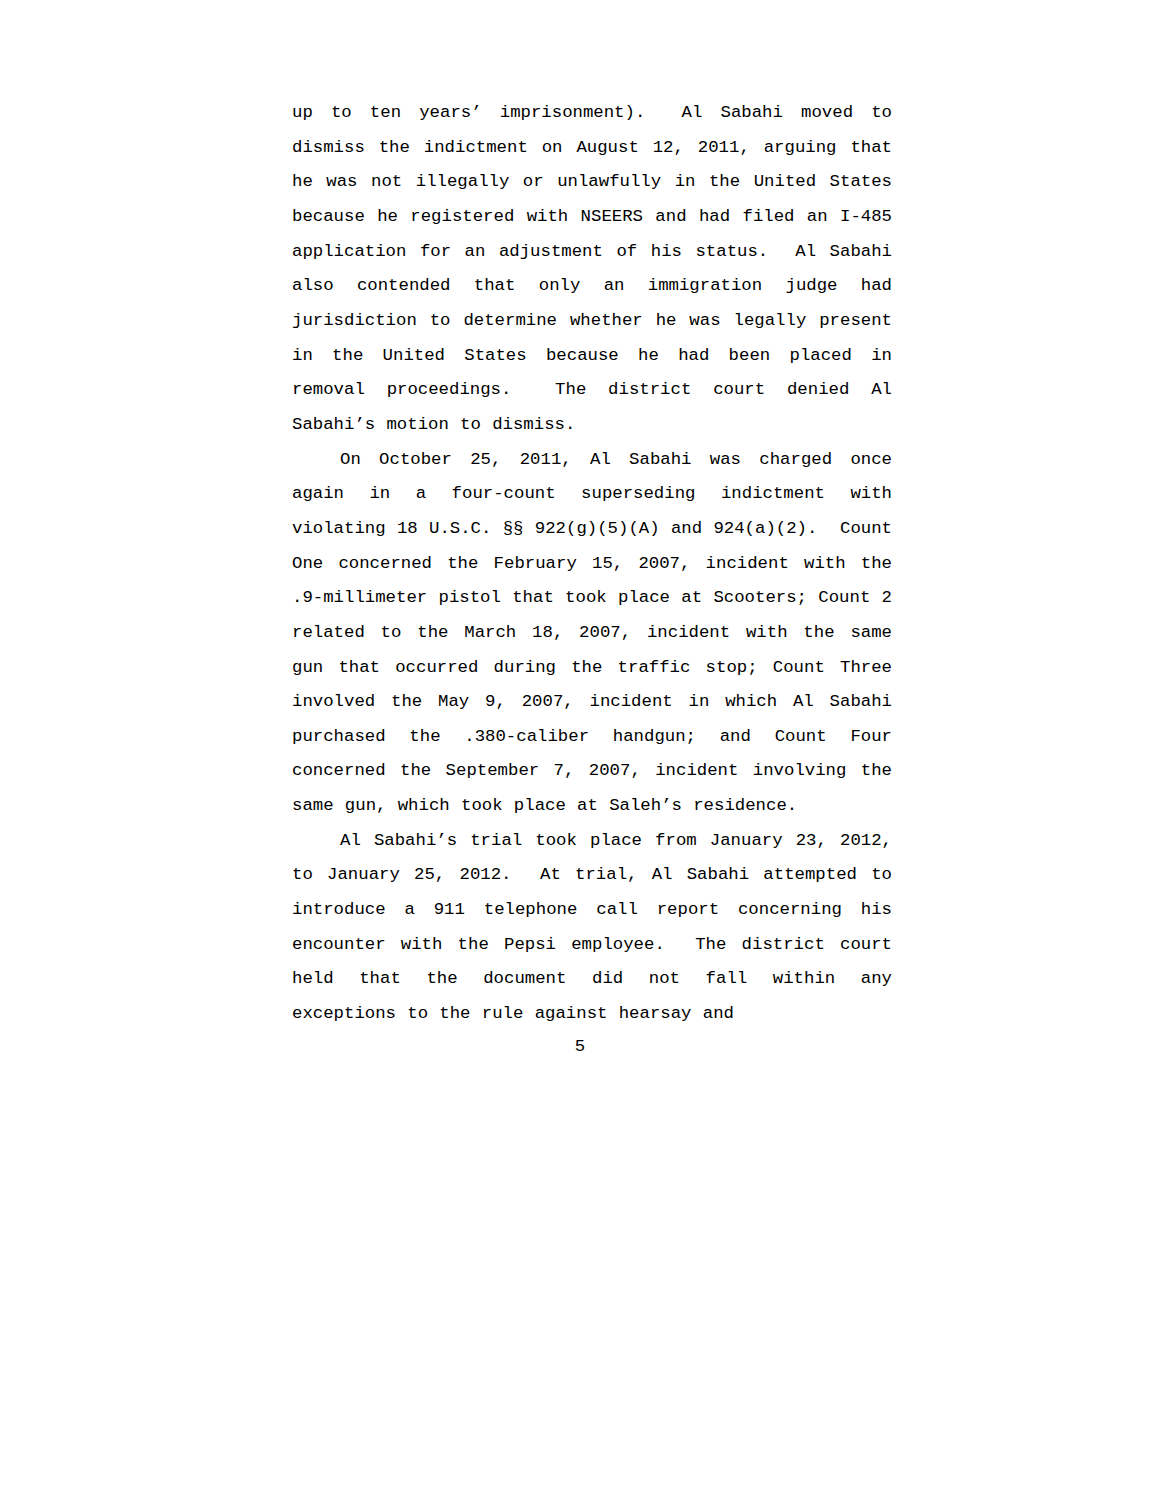up to ten years’ imprisonment). Al Sabahi moved to dismiss the indictment on August 12, 2011, arguing that he was not illegally or unlawfully in the United States because he registered with NSEERS and had filed an I-485 application for an adjustment of his status. Al Sabahi also contended that only an immigration judge had jurisdiction to determine whether he was legally present in the United States because he had been placed in removal proceedings. The district court denied Al Sabahi’s motion to dismiss.
On October 25, 2011, Al Sabahi was charged once again in a four-count superseding indictment with violating 18 U.S.C. §§ 922(g)(5)(A) and 924(a)(2). Count One concerned the February 15, 2007, incident with the .9-millimeter pistol that took place at Scooters; Count 2 related to the March 18, 2007, incident with the same gun that occurred during the traffic stop; Count Three involved the May 9, 2007, incident in which Al Sabahi purchased the .380-caliber handgun; and Count Four concerned the September 7, 2007, incident involving the same gun, which took place at Saleh’s residence.
Al Sabahi’s trial took place from January 23, 2012, to January 25, 2012. At trial, Al Sabahi attempted to introduce a 911 telephone call report concerning his encounter with the Pepsi employee. The district court held that the document did not fall within any exceptions to the rule against hearsay and
5